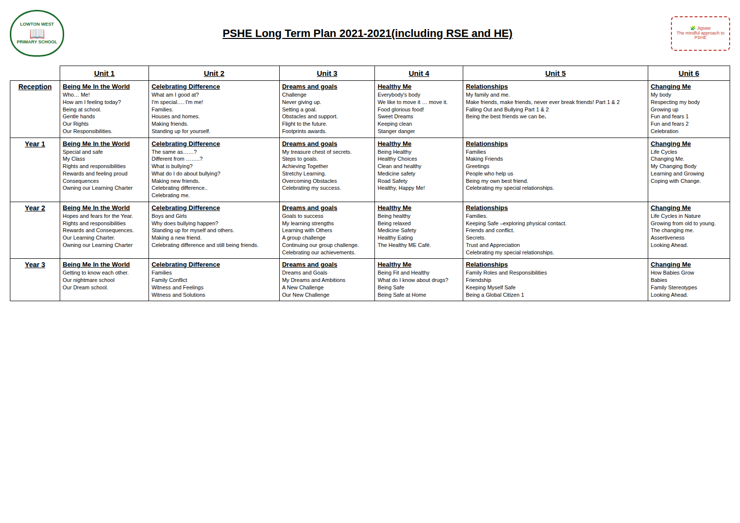LOWTON WEST
📖
PRIMARY SCHOOL
PSHE Long Term Plan 2021-2021(including RSE and HE)
🧩 Jigsaw
The mindful approach to PSHE
| | Unit 1 | Unit 2 | Unit 3 | Unit 4 | Unit 5 | Unit 6 |
| --- | --- | --- | --- | --- | --- | --- |
| Reception | Being Me In the World Who… Me! How am I feeling today? Being at school. Gentle hands Our Rights Our Responsibilities. | Celebrating Difference What am I good at? I'm special…. I'm me! Families. Houses and homes. Making friends. Standing up for yourself. | Dreams and goals Challenge Never giving up. Setting a goal. Obstacles and support. Flight to the future. Footprints awards. | Healthy Me Everybody's body We like to move it … move it. Food glorious food! Sweet Dreams Keeping clean Stanger danger | Relationships My family and me. Make friends, make friends, never ever break friends! Part 1 & 2 Falling Out and Bullying Part 1 & 2 Being the best friends we can be . | Changing Me My body Respecting my body Growing up Fun and fears 1 Fun and fears 2 Celebration |
| Year 1 | Being Me In the World Special and safe My Class Rights and responsibilities Rewards and feeling proud Consequences Owning our Learning Charter | Celebrating Difference The same as……? Different from ……..? What is bullying? What do I do about bullying? Making new friends. Celebrating difference.. Celebrating me. | Dreams and goals My treasure chest of secrets. Steps to goals. Achieving Together Stretchy Learning. Overcoming Obstacles Celebrating my success. | Healthy Me Being Healthy Healthy Choices Clean and healthy Medicine safety Road Safety Healthy, Happy Me! | Relationships Families Making Friends Greetings People who help us Being my own best friend. Celebrating my special relationships. | Changing Me Life Cycles Changing Me. My Changing Body Learning and Growing Coping with Change. |
| Year 2 | Being Me In the World Hopes and fears for the Year. Rights and responsibilities Rewards and Consequences. Our Learning Charter. Owning our Learning Charter | Celebrating Difference Boys and Girls Why does bullying happen? Standing up for myself and others. Making a new friend. Celebrating difference and still being friends. | Dreams and goals Goals to success My learning strengths Learning with Others A group challenge Continuing our group challenge. Celebrating our achievements. | Healthy Me Being healthy Being relaxed Medicine Safety Healthy Eating The Healthy ME Café. | Relationships Families. Keeping Safe –exploring physical contact. Friends and conflict. Secrets. Trust and Appreciation Celebrating my special relationships. | Changing Me Life Cycles in Nature Growing from old to young. The changing me. Assertiveness Looking Ahead. |
| Year 3 | Being Me In the World Getting to know each other. Our nightmare school Our Dream school. | Celebrating Difference Families Family Conflict Witness and Feelings Witness and Solutions | Dreams and goals Dreams and Goals My Dreams and Ambitions A New Challenge Our New Challenge | Healthy Me Being Fit and Healthy What do I know about drugs? Being Safe Being Safe at Home | Relationships Family Roles and Responsibilities Friendship Keeping Myself Safe Being a Global Citizen 1 | Changing Me How Babies Grow Babies Family Stereotypes Looking Ahead. |